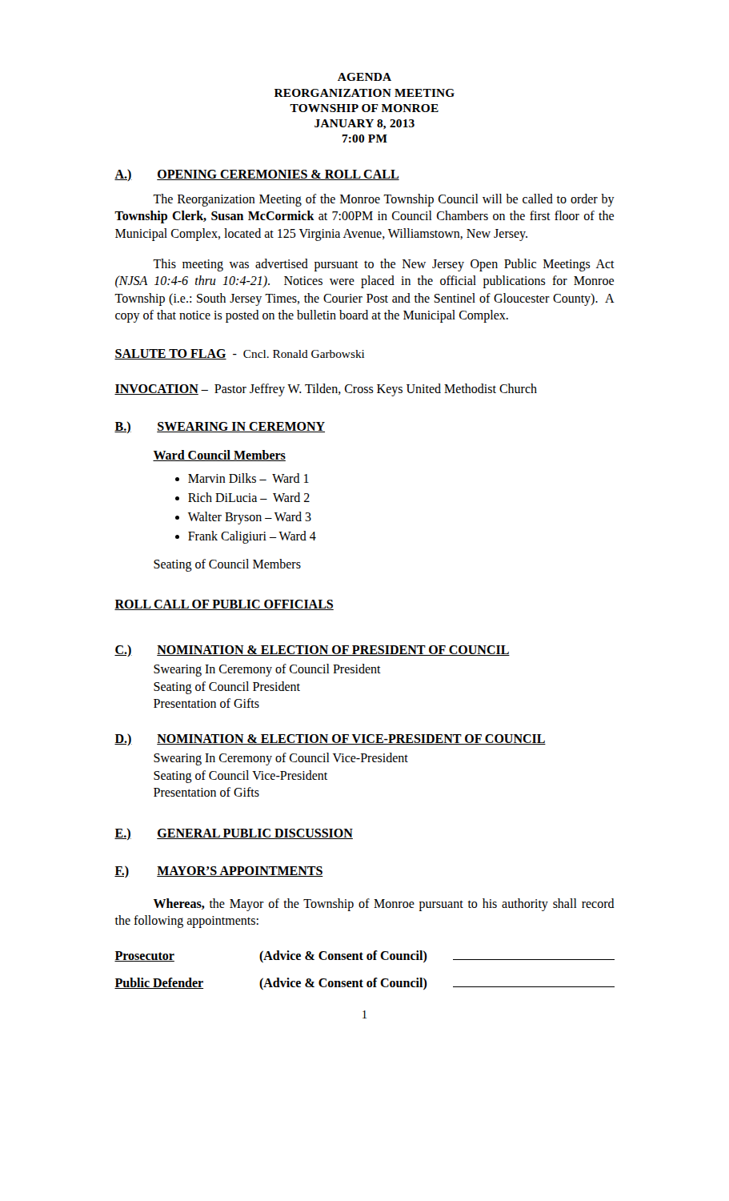AGENDA
REORGANIZATION MEETING
TOWNSHIP OF MONROE
JANUARY 8, 2013
7:00 PM
A.) OPENING CEREMONIES & ROLL CALL
The Reorganization Meeting of the Monroe Township Council will be called to order by Township Clerk, Susan McCormick at 7:00PM in Council Chambers on the first floor of the Municipal Complex, located at 125 Virginia Avenue, Williamstown, New Jersey.
This meeting was advertised pursuant to the New Jersey Open Public Meetings Act (NJSA 10:4-6 thru 10:4-21). Notices were placed in the official publications for Monroe Township (i.e.: South Jersey Times, the Courier Post and the Sentinel of Gloucester County). A copy of that notice is posted on the bulletin board at the Municipal Complex.
SALUTE TO FLAG - Cncl. Ronald Garbowski
INVOCATION – Pastor Jeffrey W. Tilden, Cross Keys United Methodist Church
B.) SWEARING IN CEREMONY
Ward Council Members
Marvin Dilks – Ward 1
Rich DiLucia – Ward 2
Walter Bryson – Ward 3
Frank Caligiuri – Ward 4
Seating of Council Members
ROLL CALL OF PUBLIC OFFICIALS
C.) NOMINATION & ELECTION OF PRESIDENT OF COUNCIL
Swearing In Ceremony of Council President
Seating of Council President
Presentation of Gifts
D.) NOMINATION & ELECTION OF VICE-PRESIDENT OF COUNCIL
Swearing In Ceremony of Council Vice-President
Seating of Council Vice-President
Presentation of Gifts
E.) GENERAL PUBLIC DISCUSSION
F.) MAYOR’S APPOINTMENTS
Whereas, the Mayor of the Township of Monroe pursuant to his authority shall record the following appointments:
| Prosecutor | (Advice & Consent of Council) | |
| Public Defender | (Advice & Consent of Council) | |
1